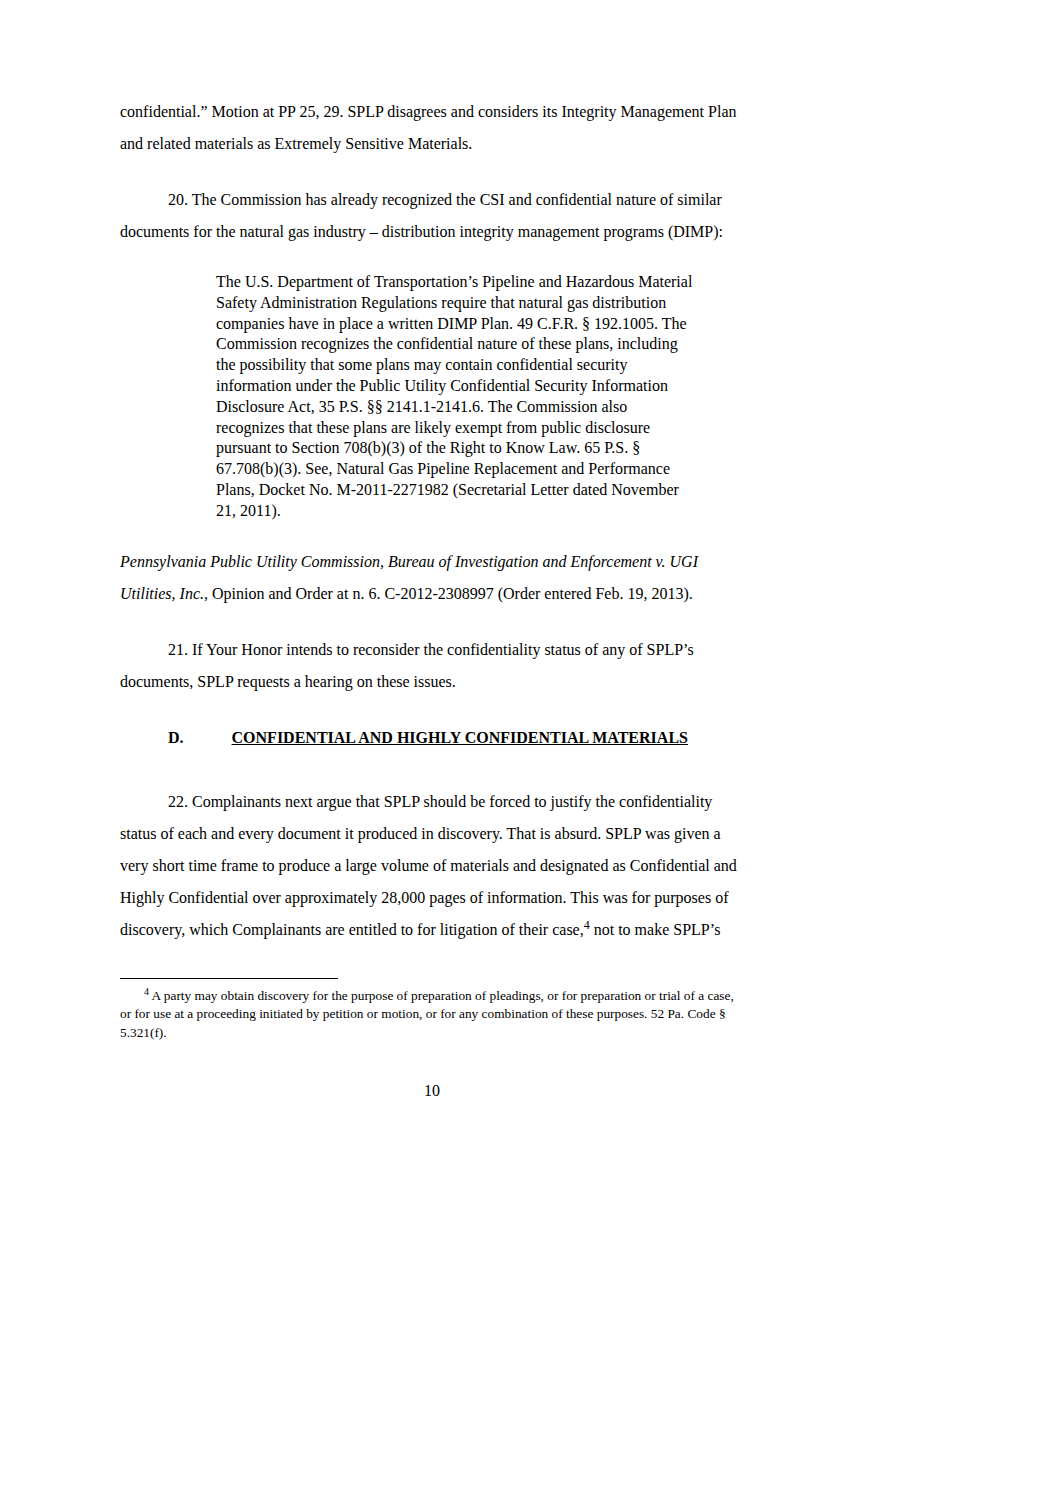confidential.” Motion at PP 25, 29. SPLP disagrees and considers its Integrity Management Plan and related materials as Extremely Sensitive Materials.
20. The Commission has already recognized the CSI and confidential nature of similar documents for the natural gas industry – distribution integrity management programs (DIMP):
The U.S. Department of Transportation’s Pipeline and Hazardous Material Safety Administration Regulations require that natural gas distribution companies have in place a written DIMP Plan. 49 C.F.R. § 192.1005. The Commission recognizes the confidential nature of these plans, including the possibility that some plans may contain confidential security information under the Public Utility Confidential Security Information Disclosure Act, 35 P.S. §§ 2141.1-2141.6. The Commission also recognizes that these plans are likely exempt from public disclosure pursuant to Section 708(b)(3) of the Right to Know Law. 65 P.S. § 67.708(b)(3). See, Natural Gas Pipeline Replacement and Performance Plans, Docket No. M-2011-2271982 (Secretarial Letter dated November 21, 2011).
Pennsylvania Public Utility Commission, Bureau of Investigation and Enforcement v. UGI Utilities, Inc., Opinion and Order at n. 6. C-2012-2308997 (Order entered Feb. 19, 2013).
21. If Your Honor intends to reconsider the confidentiality status of any of SPLP’s documents, SPLP requests a hearing on these issues.
D. CONFIDENTIAL AND HIGHLY CONFIDENTIAL MATERIALS
22. Complainants next argue that SPLP should be forced to justify the confidentiality status of each and every document it produced in discovery. That is absurd. SPLP was given a very short time frame to produce a large volume of materials and designated as Confidential and Highly Confidential over approximately 28,000 pages of information. This was for purposes of discovery, which Complainants are entitled to for litigation of their case,4 not to make SPLP’s
4 A party may obtain discovery for the purpose of preparation of pleadings, or for preparation or trial of a case, or for use at a proceeding initiated by petition or motion, or for any combination of these purposes. 52 Pa. Code § 5.321(f).
10